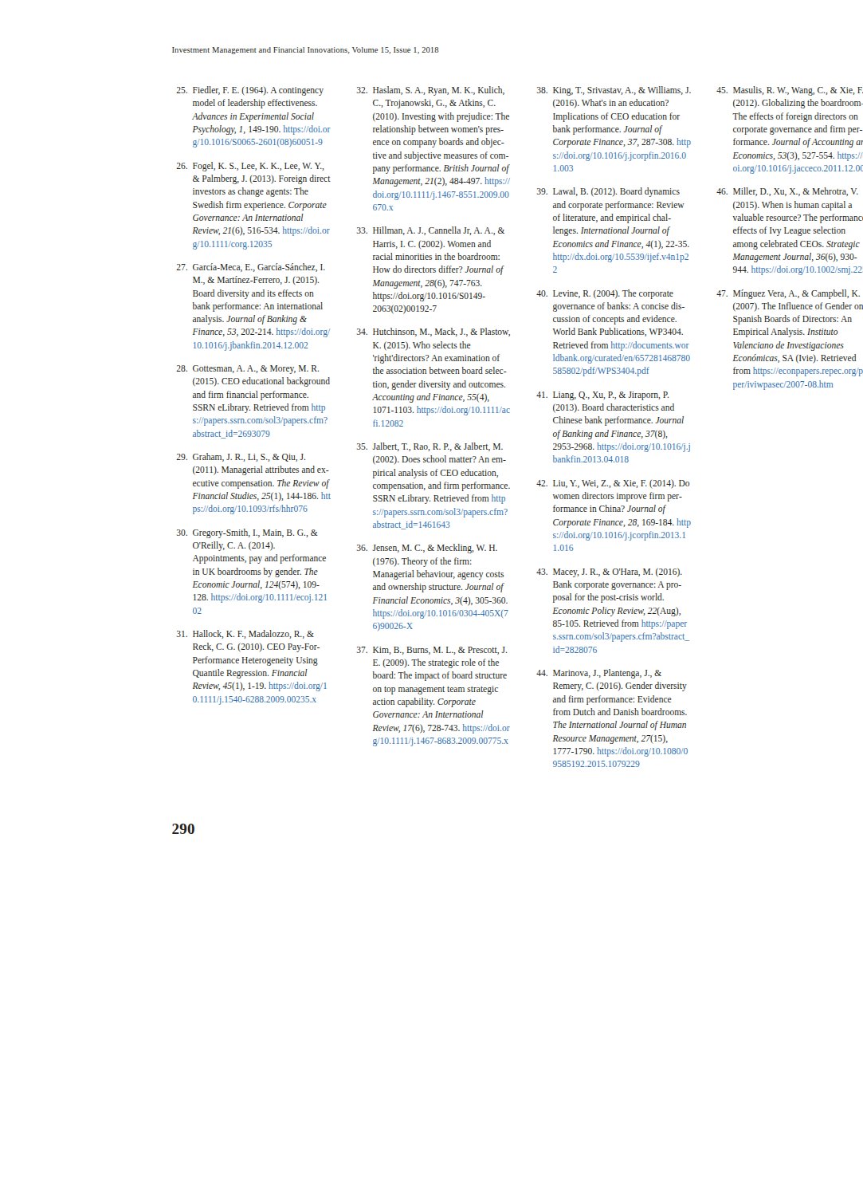Investment Management and Financial Innovations, Volume 15, Issue 1, 2018
25. Fiedler, F. E. (1964). A contingency model of leadership effectiveness. Advances in Experimental Social Psychology, 1, 149-190. https://doi.org/10.1016/S0065-2601(08)60051-9
26. Fogel, K. S., Lee, K. K., Lee, W. Y., & Palmberg, J. (2013). Foreign direct investors as change agents: The Swedish firm experience. Corporate Governance: An International Review, 21(6), 516-534. https://doi.org/10.1111/corg.12035
27. García-Meca, E., García-Sánchez, I. M., & Martínez-Ferrero, J. (2015). Board diversity and its effects on bank performance: An international analysis. Journal of Banking & Finance, 53, 202-214. https://doi.org/10.1016/j.jbankfin.2014.12.002
28. Gottesman, A. A., & Morey, M. R. (2015). CEO educational background and firm financial performance. SSRN eLibrary. Retrieved from https://papers.ssrn.com/sol3/papers.cfm?abstract_id=2693079
29. Graham, J. R., Li, S., & Qiu, J. (2011). Managerial attributes and executive compensation. The Review of Financial Studies, 25(1), 144-186. https://doi.org/10.1093/rfs/hhr076
30. Gregory-Smith, I., Main, B. G., & O'Reilly, C. A. (2014). Appointments, pay and performance in UK boardrooms by gender. The Economic Journal, 124(574), 109-128. https://doi.org/10.1111/ecoj.12102
31. Hallock, K. F., Madalozzo, R., & Reck, C. G. (2010). CEO Pay-For-Performance Heterogeneity Using Quantile Regression. Financial Review, 45(1), 1-19. https://doi.org/10.1111/j.1540-6288.2009.00235.x
32. Haslam, S. A., Ryan, M. K., Kulich, C., Trojanowski, G., & Atkins, C. (2010). Investing with prejudice: The relationship between women's presence on company boards and objective and subjective measures of company performance. British Journal of Management, 21(2), 484-497. https://doi.org/10.1111/j.1467-8551.2009.00670.x
33. Hillman, A. J., Cannella Jr, A. A., & Harris, I. C. (2002). Women and racial minorities in the boardroom: How do directors differ? Journal of Management, 28(6), 747-763. https://doi.org/10.1016/S0149-2063(02)00192-7
34. Hutchinson, M., Mack, J., & Plastow, K. (2015). Who selects the 'right'directors? An examination of the association between board selection, gender diversity and outcomes. Accounting and Finance, 55(4), 1071-1103. https://doi.org/10.1111/acfi.12082
35. Jalbert, T., Rao, R. P., & Jalbert, M. (2002). Does school matter? An empirical analysis of CEO education, compensation, and firm performance. SSRN eLibrary. Retrieved from https://papers.ssrn.com/sol3/papers.cfm?abstract_id=1461643
36. Jensen, M. C., & Meckling, W. H. (1976). Theory of the firm: Managerial behaviour, agency costs and ownership structure. Journal of Financial Economics, 3(4), 305-360. https://doi.org/10.1016/0304-405X(76)90026-X
37. Kim, B., Burns, M. L., & Prescott, J. E. (2009). The strategic role of the board: The impact of board structure on top management team strategic action capability. Corporate Governance: An International Review, 17(6), 728-743. https://doi.org/10.1111/j.1467-8683.2009.00775.x
38. King, T., Srivastav, A., & Williams, J. (2016). What's in an education? Implications of CEO education for bank performance. Journal of Corporate Finance, 37, 287-308. https://doi.org/10.1016/j.jcorpfin.2016.01.003
39. Lawal, B. (2012). Board dynamics and corporate performance: Review of literature, and empirical challenges. International Journal of Economics and Finance, 4(1), 22-35. http://dx.doi.org/10.5539/ijef.v4n1p22
40. Levine, R. (2004). The corporate governance of banks: A concise discussion of concepts and evidence. World Bank Publications, WP3404. Retrieved from http://documents.worldbank.org/curated/en/657281468780585802/pdf/WPS3404.pdf
41. Liang, Q., Xu, P., & Jiraporn, P. (2013). Board characteristics and Chinese bank performance. Journal of Banking and Finance, 37(8), 2953-2968. https://doi.org/10.1016/j.jbankfin.2013.04.018
42. Liu, Y., Wei, Z., & Xie, F. (2014). Do women directors improve firm performance in China? Journal of Corporate Finance, 28, 169-184. https://doi.org/10.1016/j.jcorpfin.2013.11.016
43. Macey, J. R., & O'Hara, M. (2016). Bank corporate governance: A proposal for the post-crisis world. Economic Policy Review, 22(Aug), 85-105. Retrieved from https://papers.ssrn.com/sol3/papers.cfm?abstract_id=2828076
44. Marinova, J., Plantenga, J., & Remery, C. (2016). Gender diversity and firm performance: Evidence from Dutch and Danish boardrooms. The International Journal of Human Resource Management, 27(15), 1777-1790. https://doi.org/10.1080/09585192.2015.1079229
45. Masulis, R. W., Wang, C., & Xie, F. (2012). Globalizing the boardroom—The effects of foreign directors on corporate governance and firm performance. Journal of Accounting and Economics, 53(3), 527-554. https://doi.org/10.1016/j.jacceco.2011.12.003
46. Miller, D., Xu, X., & Mehrotra, V. (2015). When is human capital a valuable resource? The performance effects of Ivy League selection among celebrated CEOs. Strategic Management Journal, 36(6), 930-944. https://doi.org/10.1002/smj.2251
47. Mínguez Vera, A., & Campbell, K. (2007). The Influence of Gender on Spanish Boards of Directors: An Empirical Analysis. Instituto Valenciano de Investigaciones Económicas, SA (Ivie). Retrieved from https://econpapers.repec.org/paper/iviwpasec/2007-08.htm
290